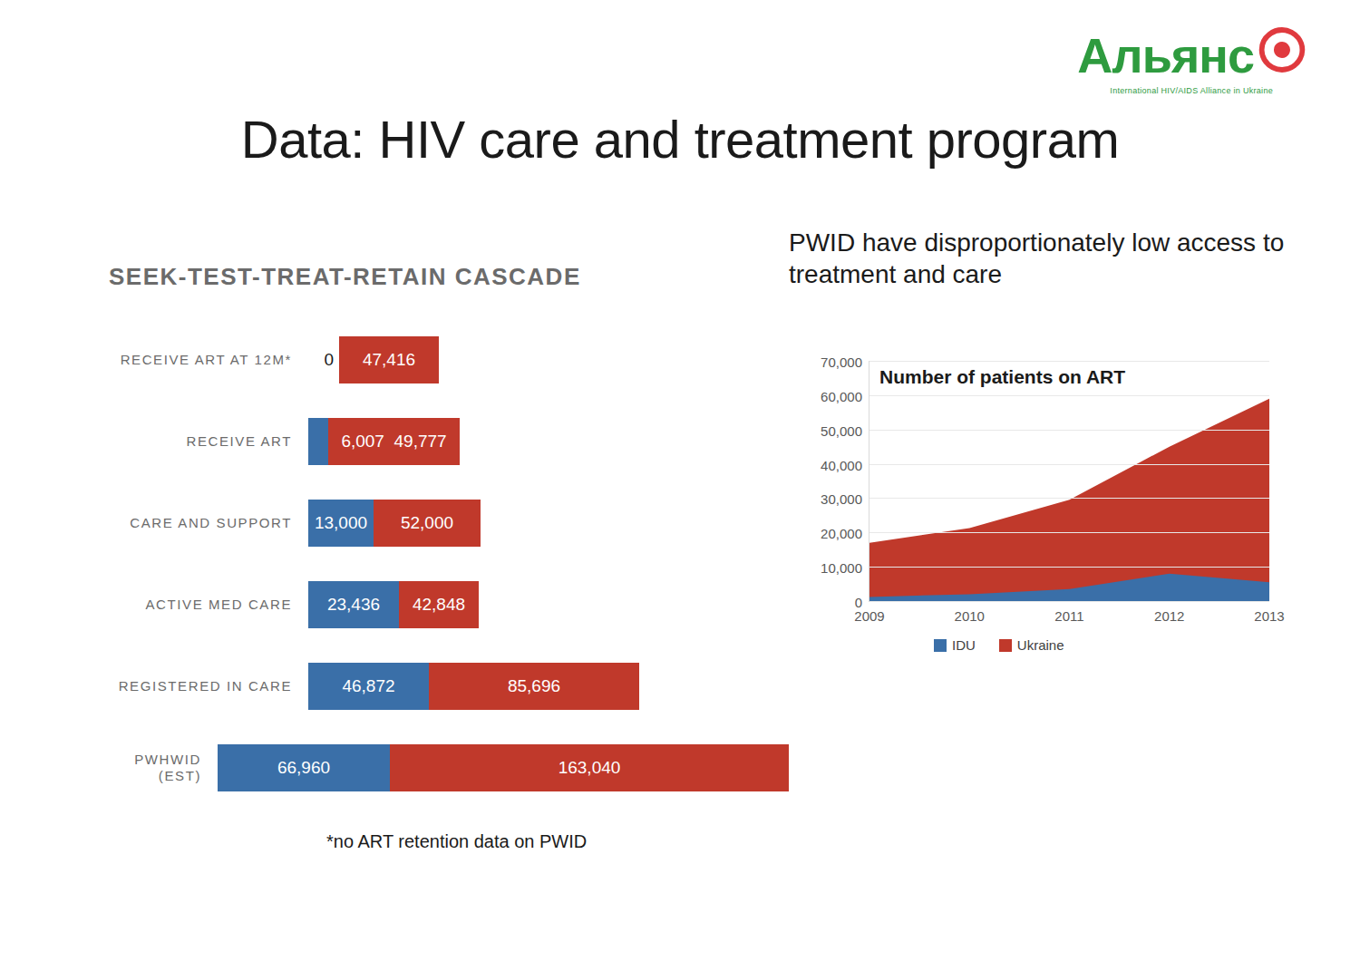Альянс⦿
International HIV/AIDS Alliance in Ukraine
Data: HIV care and treatment program
SEEK-TEST-TREAT-RETAIN CASCADE
PWHWID (EST)
66,960
163,040
REGISTERED IN CARE
46,872
85,696
ACTIVE MED CARE
23,436
42,848
CARE AND SUPPORT
13,000
52,000
RECEIVE ART
6,007 49,777
RECEIVE ART AT 12M*
0
47,416
*no ART retention data on PWID
PWID have disproportionately low access to treatment and care
Number of patients on ART
70,000
60,000
50,000
40,000
30,000
20,000
10,000
0
2009 2010 2011 2012 2013
IDU
Ukraine